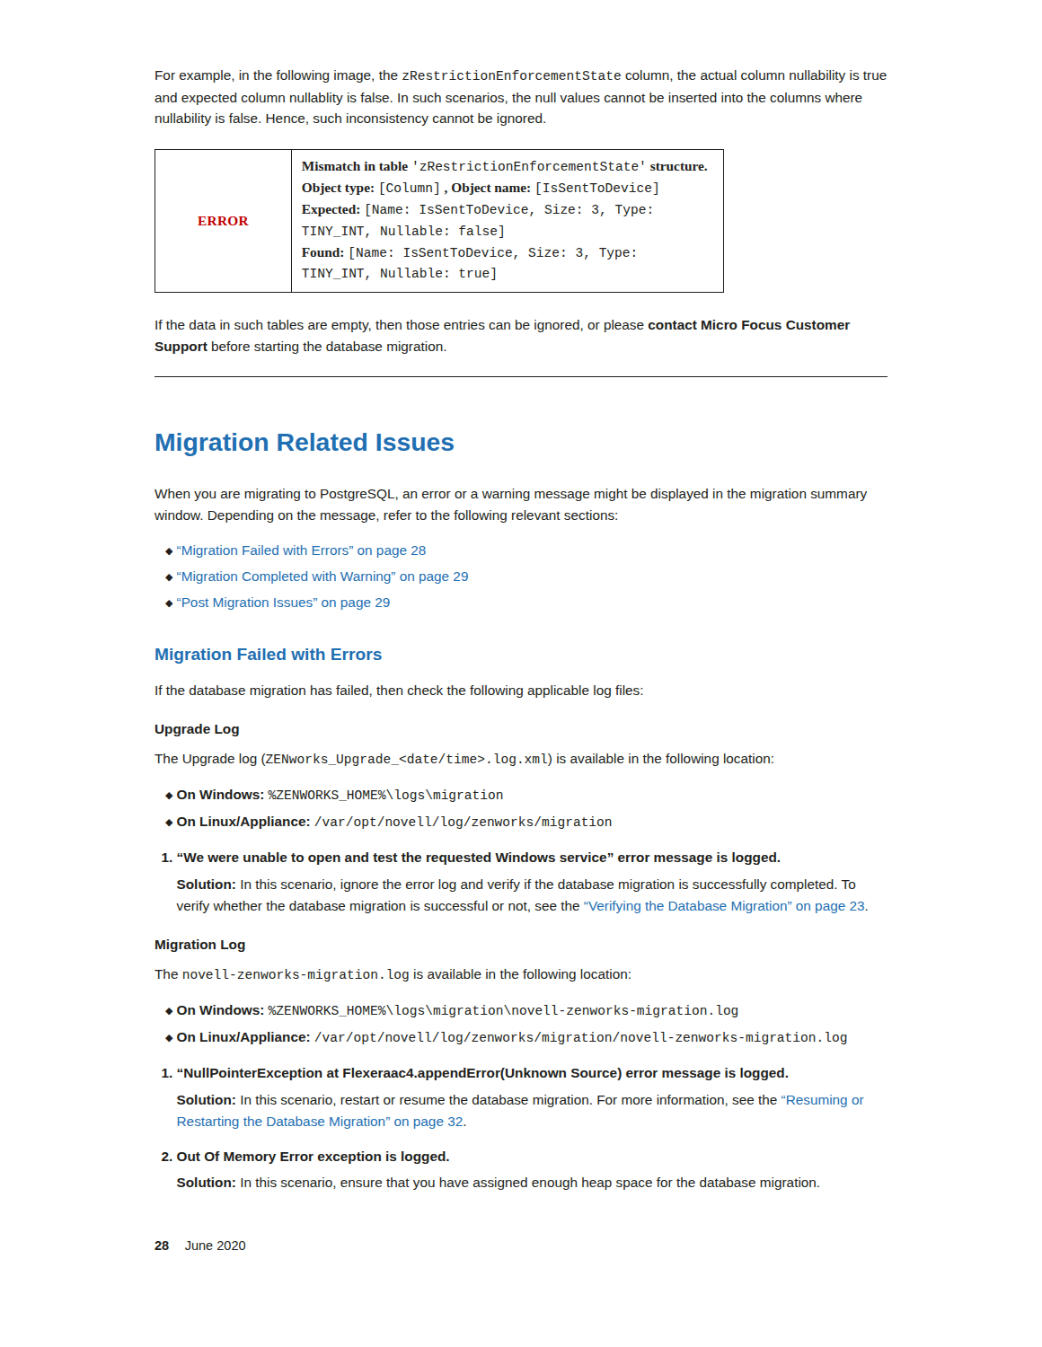For example, in the following image, the zRestrictionEnforcementState column, the actual column nullability is true and expected column nullablity is false. In such scenarios, the null values cannot be inserted into the columns where nullability is false. Hence, such inconsistency cannot be ignored.
| ERROR | Mismatch in table 'zRestrictionEnforcementState' structure. Object type: [Column] , Object name: [IsSentToDevice] Expected: [Name: IsSentToDevice, Size: 3, Type: TINY_INT, Nullable: false] Found: [Name: IsSentToDevice, Size: 3, Type: TINY_INT, Nullable: true] |
If the data in such tables are empty, then those entries can be ignored, or please contact Micro Focus Customer Support before starting the database migration.
Migration Related Issues
When you are migrating to PostgreSQL, an error or a warning message might be displayed in the migration summary window. Depending on the message, refer to the following relevant sections:
“Migration Failed with Errors” on page 28
“Migration Completed with Warning” on page 29
“Post Migration Issues” on page 29
Migration Failed with Errors
If the database migration has failed, then check the following applicable log files:
Upgrade Log
The Upgrade log (ZENworks_Upgrade_<date/time>.log.xml) is available in the following location:
On Windows: %ZENWORKS_HOME%\logs\migration
On Linux/Appliance: /var/opt/novell/log/zenworks/migration
“We were unable to open and test the requested Windows service” error message is logged.
Solution: In this scenario, ignore the error log and verify if the database migration is successfully completed. To verify whether the database migration is successful or not, see the “Verifying the Database Migration” on page 23.
Migration Log
The novell-zenworks-migration.log is available in the following location:
On Windows: %ZENWORKS_HOME%\logs\migration\novell-zenworks-migration.log
On Linux/Appliance: /var/opt/novell/log/zenworks/migration/novell-zenworks-migration.log
“NullPointerException at Flexeraac4.appendError(Unknown Source) error message is logged.
Solution: In this scenario, restart or resume the database migration. For more information, see the “Resuming or Restarting the Database Migration” on page 32.
Out Of Memory Error exception is logged.
Solution: In this scenario, ensure that you have assigned enough heap space for the database migration.
28 June 2020